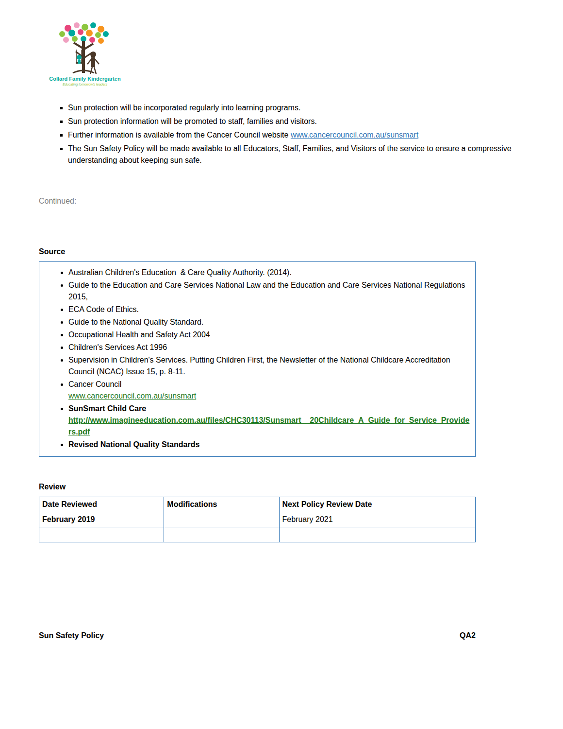Collard Family Kindergarten Educating tomorrow's leaders
Sun protection will be incorporated regularly into learning programs.
Sun protection information will be promoted to staff, families and visitors.
Further information is available from the Cancer Council website www.cancercouncil.com.au/sunsmart
The Sun Safety Policy will be made available to all Educators, Staff, Families, and Visitors of the service to ensure a compressive understanding about keeping sun safe.
Continued:
Source
Australian Children's Education & Care Quality Authority. (2014).
Guide to the Education and Care Services National Law and the Education and Care Services National Regulations 2015,
ECA Code of Ethics.
Guide to the National Quality Standard.
Occupational Health and Safety Act 2004
Children's Services Act 1996
Supervision in Children's Services. Putting Children First, the Newsletter of the National Childcare Accreditation Council (NCAC) Issue 15, p. 8-11.
Cancer Council
www.cancercouncil.com.au/sunsmart
SunSmart Child Care
http://www.imagineeducation.com.au/files/CHC30113/Sunsmart__20Childcare_A_Guide_for_Service_Providers.pdf
Revised National Quality Standards
Review
| Date Reviewed | Modifications | Next Policy Review Date |
| --- | --- | --- |
| February 2019 | | February 2021 |
Sun Safety Policy QA2